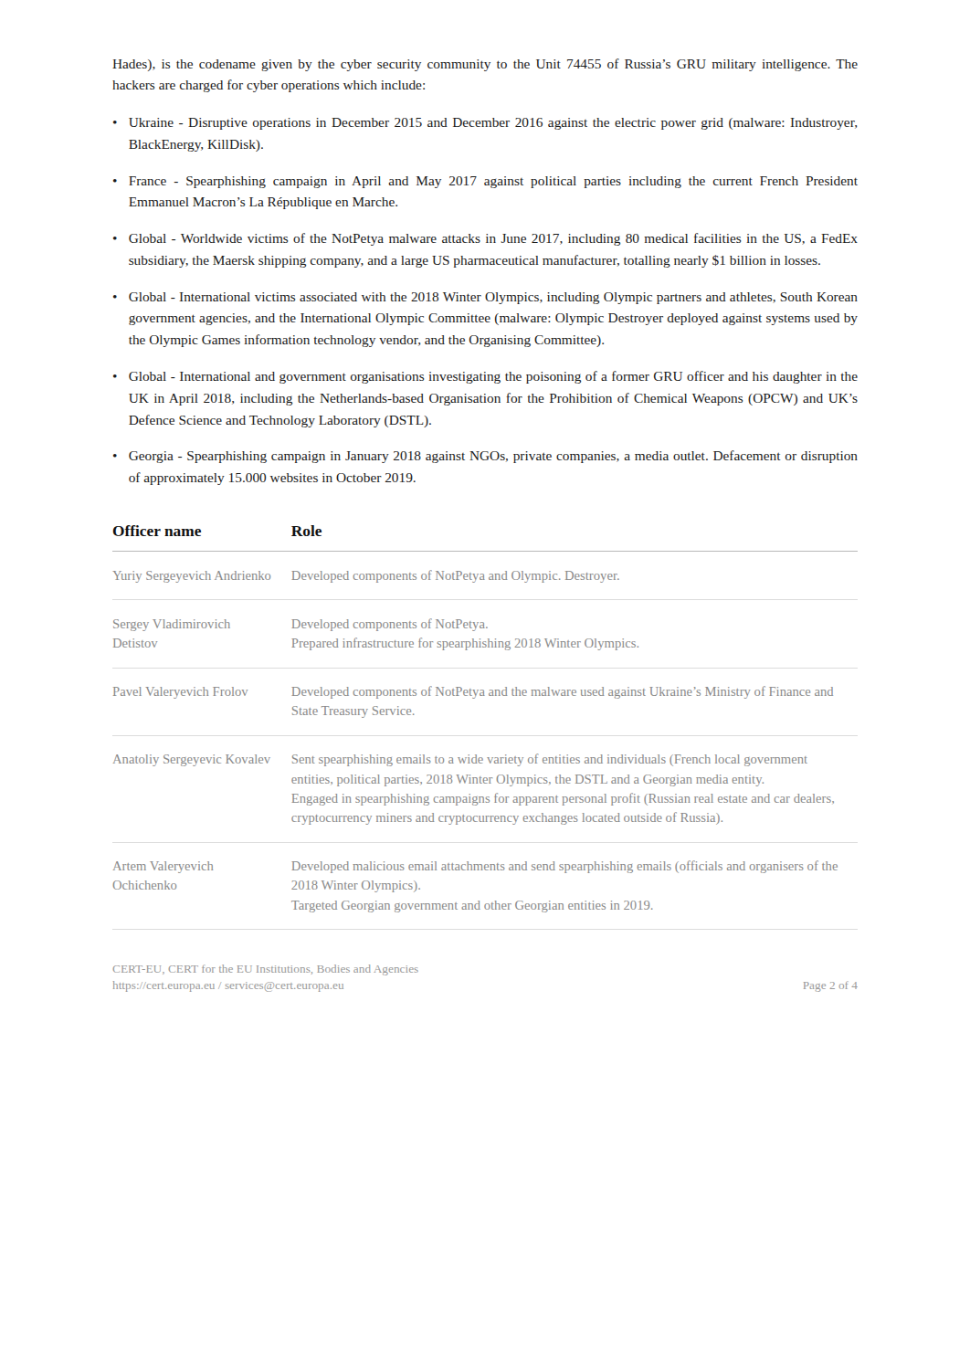Hades), is the codename given by the cyber security community to the Unit 74455 of Russia’s GRU military intelligence. The hackers are charged for cyber operations which include:
Ukraine - Disruptive operations in December 2015 and December 2016 against the electric power grid (malware: Industroyer, BlackEnergy, KillDisk).
France - Spearphishing campaign in April and May 2017 against political parties including the current French President Emmanuel Macron’s La République en Marche.
Global - Worldwide victims of the NotPetya malware attacks in June 2017, including 80 medical facilities in the US, a FedEx subsidiary, the Maersk shipping company, and a large US pharmaceutical manufacturer, totalling nearly $1 billion in losses.
Global - International victims associated with the 2018 Winter Olympics, including Olympic partners and athletes, South Korean government agencies, and the International Olympic Committee (malware: Olympic Destroyer deployed against systems used by the Olympic Games information technology vendor, and the Organising Committee).
Global - International and government organisations investigating the poisoning of a former GRU officer and his daughter in the UK in April 2018, including the Netherlands-based Organisation for the Prohibition of Chemical Weapons (OPCW) and UK’s Defence Science and Technology Laboratory (DSTL).
Georgia - Spearphishing campaign in January 2018 against NGOs, private companies, a media outlet. Defacement or disruption of approximately 15.000 websites in October 2019.
| Officer name | Role |
| --- | --- |
| Yuriy Sergeyevich Andrienko | Developed components of NotPetya and Olympic. Destroyer. |
| Sergey Vladimirovich Detistov | Developed components of NotPetya. Prepared infrastructure for spearphishing 2018 Winter Olympics. |
| Pavel Valeryevich Frolov | Developed components of NotPetya and the malware used against Ukraine’s Ministry of Finance and State Treasury Service. |
| Anatoliy Sergeyevic Kovalev | Sent spearphishing emails to a wide variety of entities and individuals (French local government entities, political parties, 2018 Winter Olympics, the DSTL and a Georgian media entity. Engaged in spearphishing campaigns for apparent personal profit (Russian real estate and car dealers, cryptocurrency miners and cryptocurrency exchanges located outside of Russia). |
| Artem Valeryevich Ochichenko | Developed malicious email attachments and send spearphishing emails (officials and organisers of the 2018 Winter Olympics). Targeted Georgian government and other Georgian entities in 2019. |
CERT-EU, CERT for the EU Institutions, Bodies and Agencies
https://cert.europa.eu / services@cert.europa.eu
Page 2 of 4